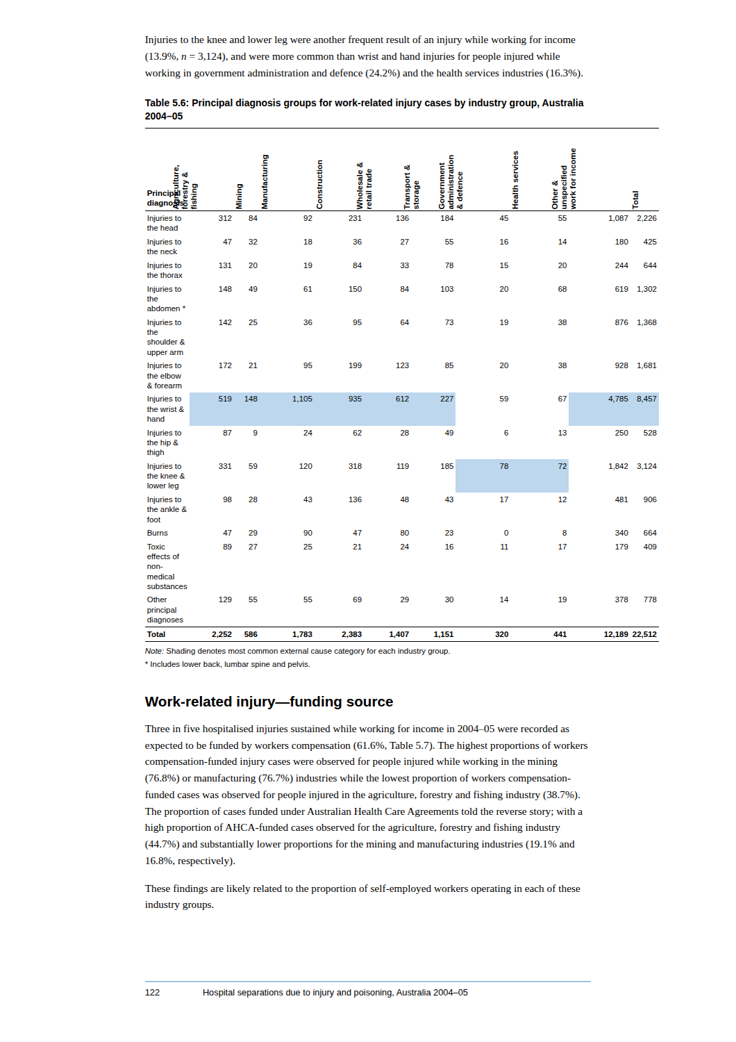Injuries to the knee and lower leg were another frequent result of an injury while working for income (13.9%, n = 3,124), and were more common than wrist and hand injuries for people injured while working in government administration and defence (24.2%) and the health services industries (16.3%).
Table 5.6: Principal diagnosis groups for work-related injury cases by industry group, Australia 2004–05
| Principal diagnosis | Agriculture, forestry & fishing | Mining | Manufacturing | Construction | Wholesale & retail trade | Transport & storage | Government administration & defence | Health services | Other & unspecified work for income | Total |
| --- | --- | --- | --- | --- | --- | --- | --- | --- | --- | --- |
| Injuries to the head | 312 | 84 | 92 | 231 | 136 | 184 | 45 | 55 | 1,087 | 2,226 |
| Injuries to the neck | 47 | 32 | 18 | 36 | 27 | 55 | 16 | 14 | 180 | 425 |
| Injuries to the thorax | 131 | 20 | 19 | 84 | 33 | 78 | 15 | 20 | 244 | 644 |
| Injuries to the abdomen * | 148 | 49 | 61 | 150 | 84 | 103 | 20 | 68 | 619 | 1,302 |
| Injuries to the shoulder & upper arm | 142 | 25 | 36 | 95 | 64 | 73 | 19 | 38 | 876 | 1,368 |
| Injuries to the elbow & forearm | 172 | 21 | 95 | 199 | 123 | 85 | 20 | 38 | 928 | 1,681 |
| Injuries to the wrist & hand | 519 | 148 | 1,105 | 935 | 612 | 227 | 59 | 67 | 4,785 | 8,457 |
| Injuries to the hip & thigh | 87 | 9 | 24 | 62 | 28 | 49 | 6 | 13 | 250 | 528 |
| Injuries to the knee & lower leg | 331 | 59 | 120 | 318 | 119 | 185 | 78 | 72 | 1,842 | 3,124 |
| Injuries to the ankle & foot | 98 | 28 | 43 | 136 | 48 | 43 | 17 | 12 | 481 | 906 |
| Burns | 47 | 29 | 90 | 47 | 80 | 23 | 0 | 8 | 340 | 664 |
| Toxic effects of non-medical substances | 89 | 27 | 25 | 21 | 24 | 16 | 11 | 17 | 179 | 409 |
| Other principal diagnoses | 129 | 55 | 55 | 69 | 29 | 30 | 14 | 19 | 378 | 778 |
| Total | 2,252 | 586 | 1,783 | 2,383 | 1,407 | 1,151 | 320 | 441 | 12,189 | 22,512 |
Note: Shading denotes most common external cause category for each industry group.
* Includes lower back, lumbar spine and pelvis.
Work-related injury—funding source
Three in five hospitalised injuries sustained while working for income in 2004–05 were recorded as expected to be funded by workers compensation (61.6%, Table 5.7). The highest proportions of workers compensation-funded injury cases were observed for people injured while working in the mining (76.8%) or manufacturing (76.7%) industries while the lowest proportion of workers compensation-funded cases was observed for people injured in the agriculture, forestry and fishing industry (38.7%). The proportion of cases funded under Australian Health Care Agreements told the reverse story; with a high proportion of AHCA-funded cases observed for the agriculture, forestry and fishing industry (44.7%) and substantially lower proportions for the mining and manufacturing industries (19.1% and 16.8%, respectively).
These findings are likely related to the proportion of self-employed workers operating in each of these industry groups.
122
Hospital separations due to injury and poisoning, Australia 2004–05